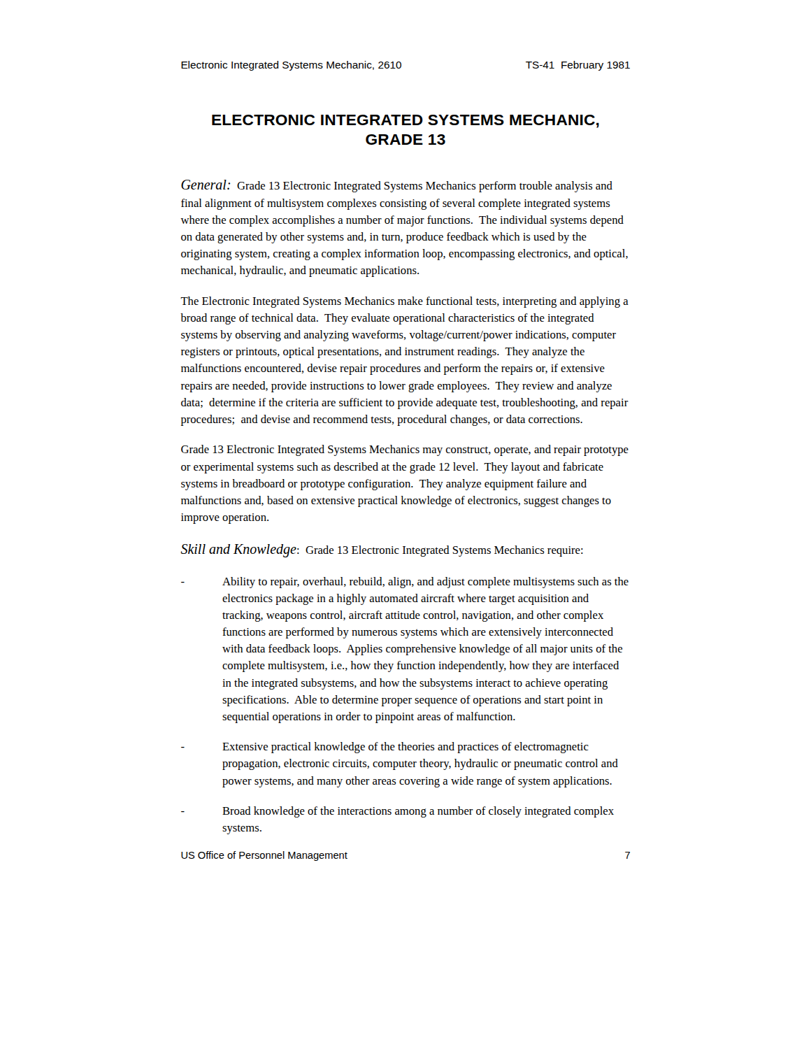Electronic Integrated Systems Mechanic, 2610 TS-41 February 1981
ELECTRONIC INTEGRATED SYSTEMS MECHANIC,
GRADE 13
General: Grade 13 Electronic Integrated Systems Mechanics perform trouble analysis and final alignment of multisystem complexes consisting of several complete integrated systems where the complex accomplishes a number of major functions. The individual systems depend on data generated by other systems and, in turn, produce feedback which is used by the originating system, creating a complex information loop, encompassing electronics, and optical, mechanical, hydraulic, and pneumatic applications.
The Electronic Integrated Systems Mechanics make functional tests, interpreting and applying a broad range of technical data. They evaluate operational characteristics of the integrated systems by observing and analyzing waveforms, voltage/current/power indications, computer registers or printouts, optical presentations, and instrument readings. They analyze the malfunctions encountered, devise repair procedures and perform the repairs or, if extensive repairs are needed, provide instructions to lower grade employees. They review and analyze data; determine if the criteria are sufficient to provide adequate test, troubleshooting, and repair procedures; and devise and recommend tests, procedural changes, or data corrections.
Grade 13 Electronic Integrated Systems Mechanics may construct, operate, and repair prototype or experimental systems such as described at the grade 12 level. They layout and fabricate systems in breadboard or prototype configuration. They analyze equipment failure and malfunctions and, based on extensive practical knowledge of electronics, suggest changes to improve operation.
Skill and Knowledge: Grade 13 Electronic Integrated Systems Mechanics require:
Ability to repair, overhaul, rebuild, align, and adjust complete multisystems such as the electronics package in a highly automated aircraft where target acquisition and tracking, weapons control, aircraft attitude control, navigation, and other complex functions are performed by numerous systems which are extensively interconnected with data feedback loops. Applies comprehensive knowledge of all major units of the complete multisystem, i.e., how they function independently, how they are interfaced in the integrated subsystems, and how the subsystems interact to achieve operating specifications. Able to determine proper sequence of operations and start point in sequential operations in order to pinpoint areas of malfunction.
Extensive practical knowledge of the theories and practices of electromagnetic propagation, electronic circuits, computer theory, hydraulic or pneumatic control and power systems, and many other areas covering a wide range of system applications.
Broad knowledge of the interactions among a number of closely integrated complex systems.
US Office of Personnel Management 7